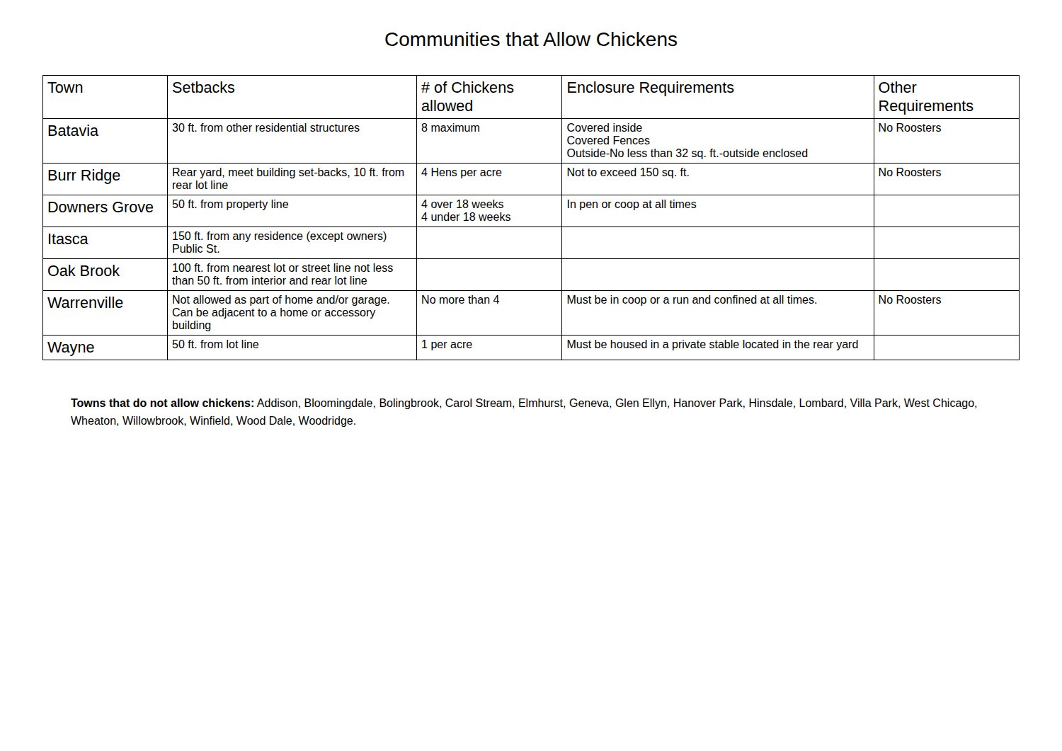Communities that Allow Chickens
| Town | Setbacks | # of Chickens allowed | Enclosure Requirements | Other Requirements |
| --- | --- | --- | --- | --- |
| Batavia | 30 ft. from other residential structures | 8 maximum | Covered inside Covered Fences Outside-No less than 32 sq. ft.-outside enclosed | No Roosters |
| Burr Ridge | Rear yard, meet building set-backs, 10 ft. from rear lot line | 4 Hens per acre | Not to exceed 150 sq. ft. | No Roosters |
| Downers Grove | 50 ft. from property line | 4 over 18 weeks 4 under 18 weeks | In pen or coop at all times | |
| Itasca | 150 ft. from any residence (except owners) Public St. | | | |
| Oak Brook | 100 ft. from nearest lot or street line not less than 50 ft. from interior and rear lot line | | | |
| Warrenville | Not allowed as part of home and/or garage. Can be adjacent to a home or accessory building | No more than 4 | Must be in coop or a run and confined at all times. | No Roosters |
| Wayne | 50 ft. from lot line | 1 per acre | Must be housed in a private stable located in the rear yard | |
Towns that do not allow chickens: Addison, Bloomingdale, Bolingbrook, Carol Stream, Elmhurst, Geneva, Glen Ellyn, Hanover Park, Hinsdale, Lombard, Villa Park, West Chicago, Wheaton, Willowbrook, Winfield, Wood Dale, Woodridge.